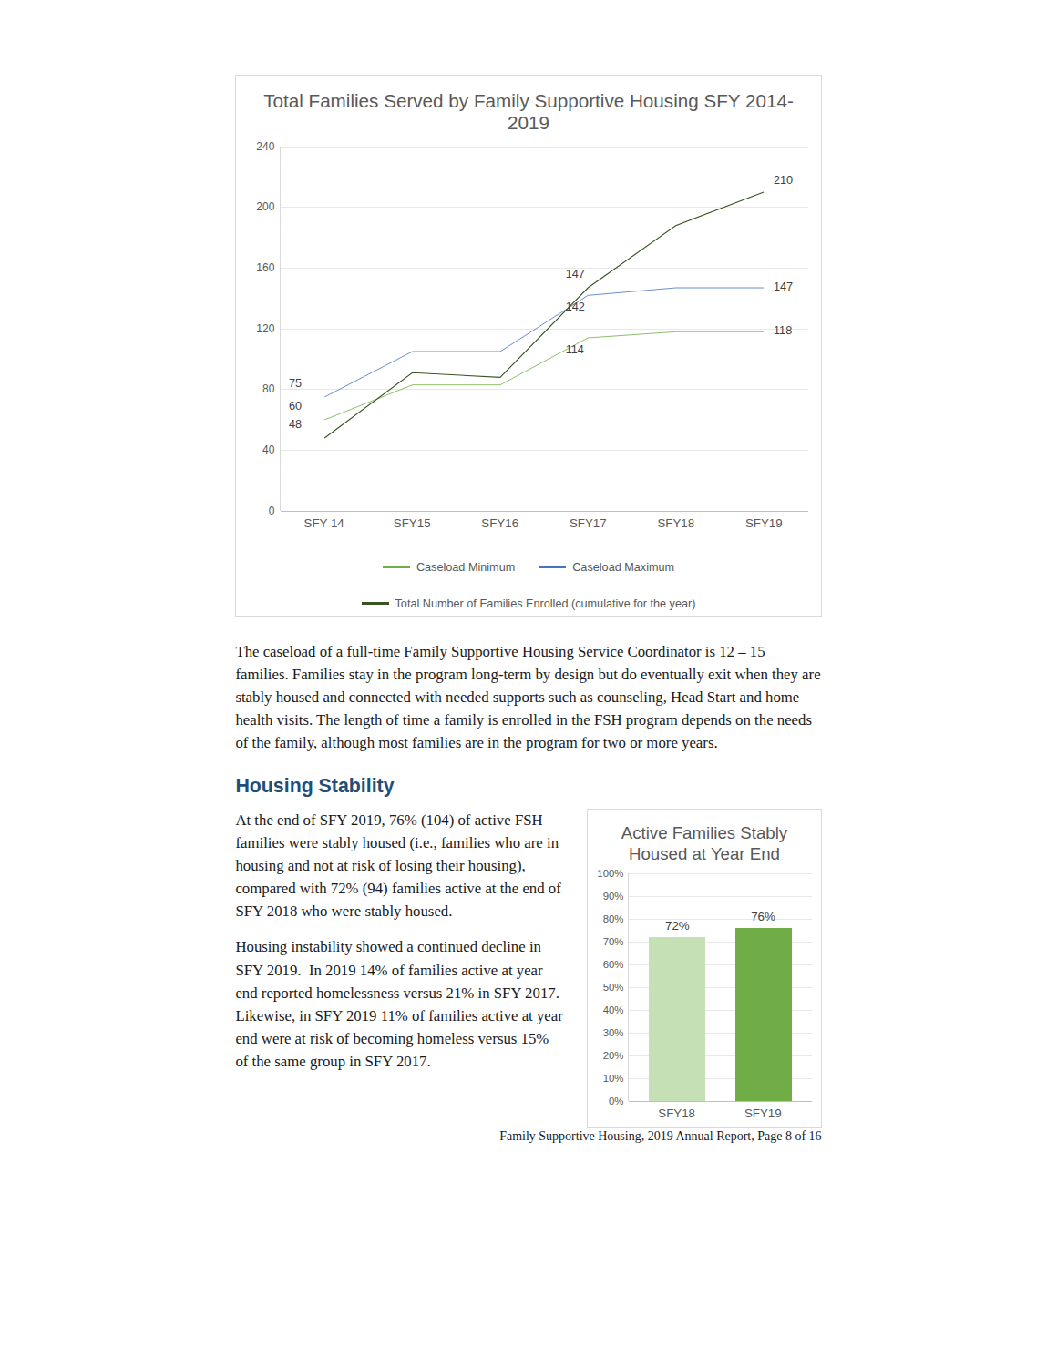Total Families Served by Family Supportive Housing SFY 2014-2019
240 200 160 120 80 40 0
75 60 48 147 142 114 210 147 118
SFY 14
SFY15
SFY16
SFY17
SFY18
SFY19
Caseload Minimum
Caseload Maximum
Total Number of Families Enrolled (cumulative for the year)
The caseload of a full-time Family Supportive Housing Service Coordinator is 12 – 15 families. Families stay in the program long-term by design but do eventually exit when they are stably housed and connected with needed supports such as counseling, Head Start and home health visits. The length of time a family is enrolled in the FSH program depends on the needs of the family, although most families are in the program for two or more years.
Housing Stability
At the end of SFY 2019, 76% (104) of active FSH families were stably housed (i.e., families who are in housing and not at risk of losing their housing), compared with 72% (94) families active at the end of SFY 2018 who were stably housed.
Housing instability showed a continued decline in SFY 2019. In 2019 14% of families active at year end reported homelessness versus 21% in SFY 2017. Likewise, in SFY 2019 11% of families active at year end were at risk of becoming homeless versus 15% of the same group in SFY 2017.
Active Families Stably
Housed at Year End
100% 90% 80% 70% 60% 50% 40% 30% 20% 10% 0%
72%
76%
SFY18
SFY19
Family Supportive Housing, 2019 Annual Report, Page 8 of 16